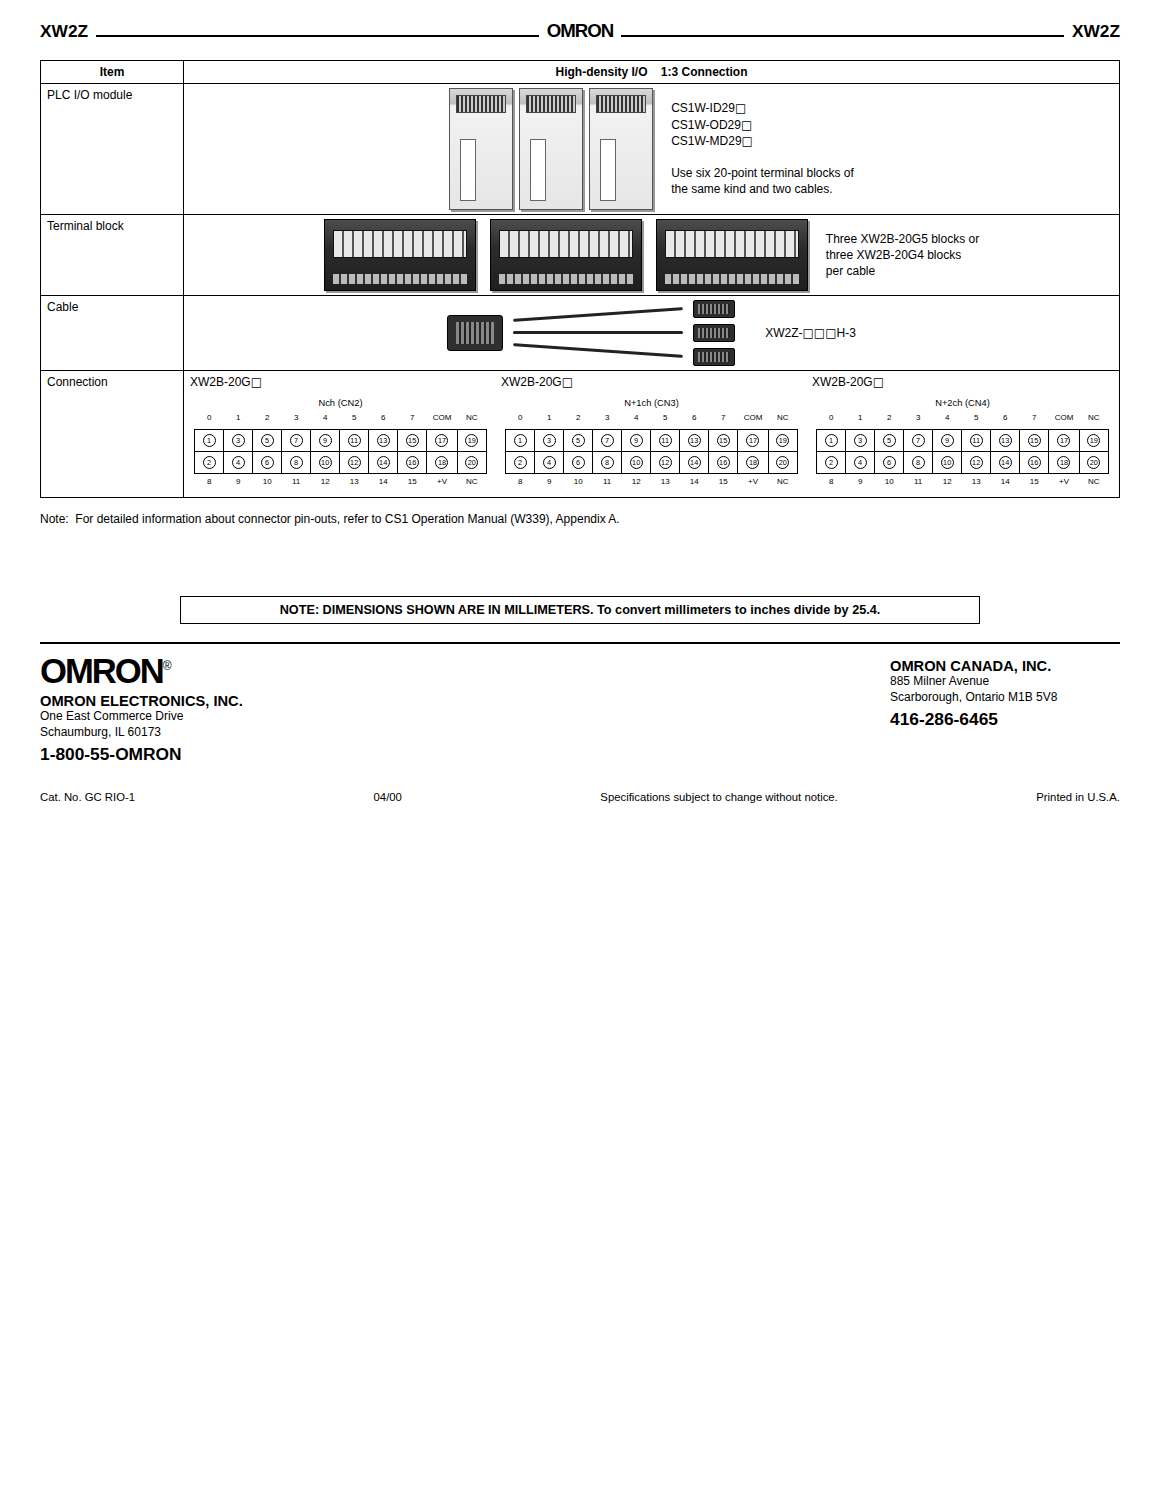XW2Z OMRON XW2Z
| Item | High-density I/O 1:3 Connection |
| --- | --- |
| PLC I/O module | CS1W-ID29 □ CS1W-OD29 □ CS1W-MD29 □ Use six 20-point terminal blocks of the same kind and two cables. |
| Terminal block | Three XW2B-20G5 blocks or three XW2B-20G4 blocks per cable |
| Cable | XW2Z- □□□ H-3 |
| Connection | XW2B-20G □ Nch (CN2) / 0 / 1 / 2 / 3 / 4 / 5 / 6 / 7 / COM / NC / / 1 / 3 / 5 / 7 / 9 / 11 / 13 / 15 / 17 / 19 / / 2 / 4 / 6 / 8 / 10 / 12 / 14 / 16 / 18 / 20 / / 8 / 9 / 10 / 11 / 12 / 13 / 14 / 15 / +V / NC / XW2B-20G □ N+1ch (CN3) / 0 / 1 / 2 / 3 / 4 / 5 / 6 / 7 / COM / NC / / 1 / 3 / 5 / 7 / 9 / 11 / 13 / 15 / 17 / 19 / / 2 / 4 / 6 / 8 / 10 / 12 / 14 / 16 / 18 / 20 / / 8 / 9 / 10 / 11 / 12 / 13 / 14 / 15 / +V / NC / XW2B-20G □ N+2ch (CN4) / 0 / 1 / 2 / 3 / 4 / 5 / 6 / 7 / COM / NC / / 1 / 3 / 5 / 7 / 9 / 11 / 13 / 15 / 17 / 19 / / 2 / 4 / 6 / 8 / 10 / 12 / 14 / 16 / 18 / 20 / / 8 / 9 / 10 / 11 / 12 / 13 / 14 / 15 / +V / NC / |
Note: For detailed information about connector pin-outs, refer to CS1 Operation Manual (W339), Appendix A.
NOTE: DIMENSIONS SHOWN ARE IN MILLIMETERS. To convert millimeters to inches divide by 25.4.
OMRON®
OMRON ELECTRONICS, INC.
One East Commerce Drive
Schaumburg, IL 60173
1-800-55-OMRON
OMRON CANADA, INC.
885 Milner Avenue
Scarborough, Ontario M1B 5V8
416-286-6465
Cat. No. GC RIO-1 04/00 Specifications subject to change without notice. Printed in U.S.A.